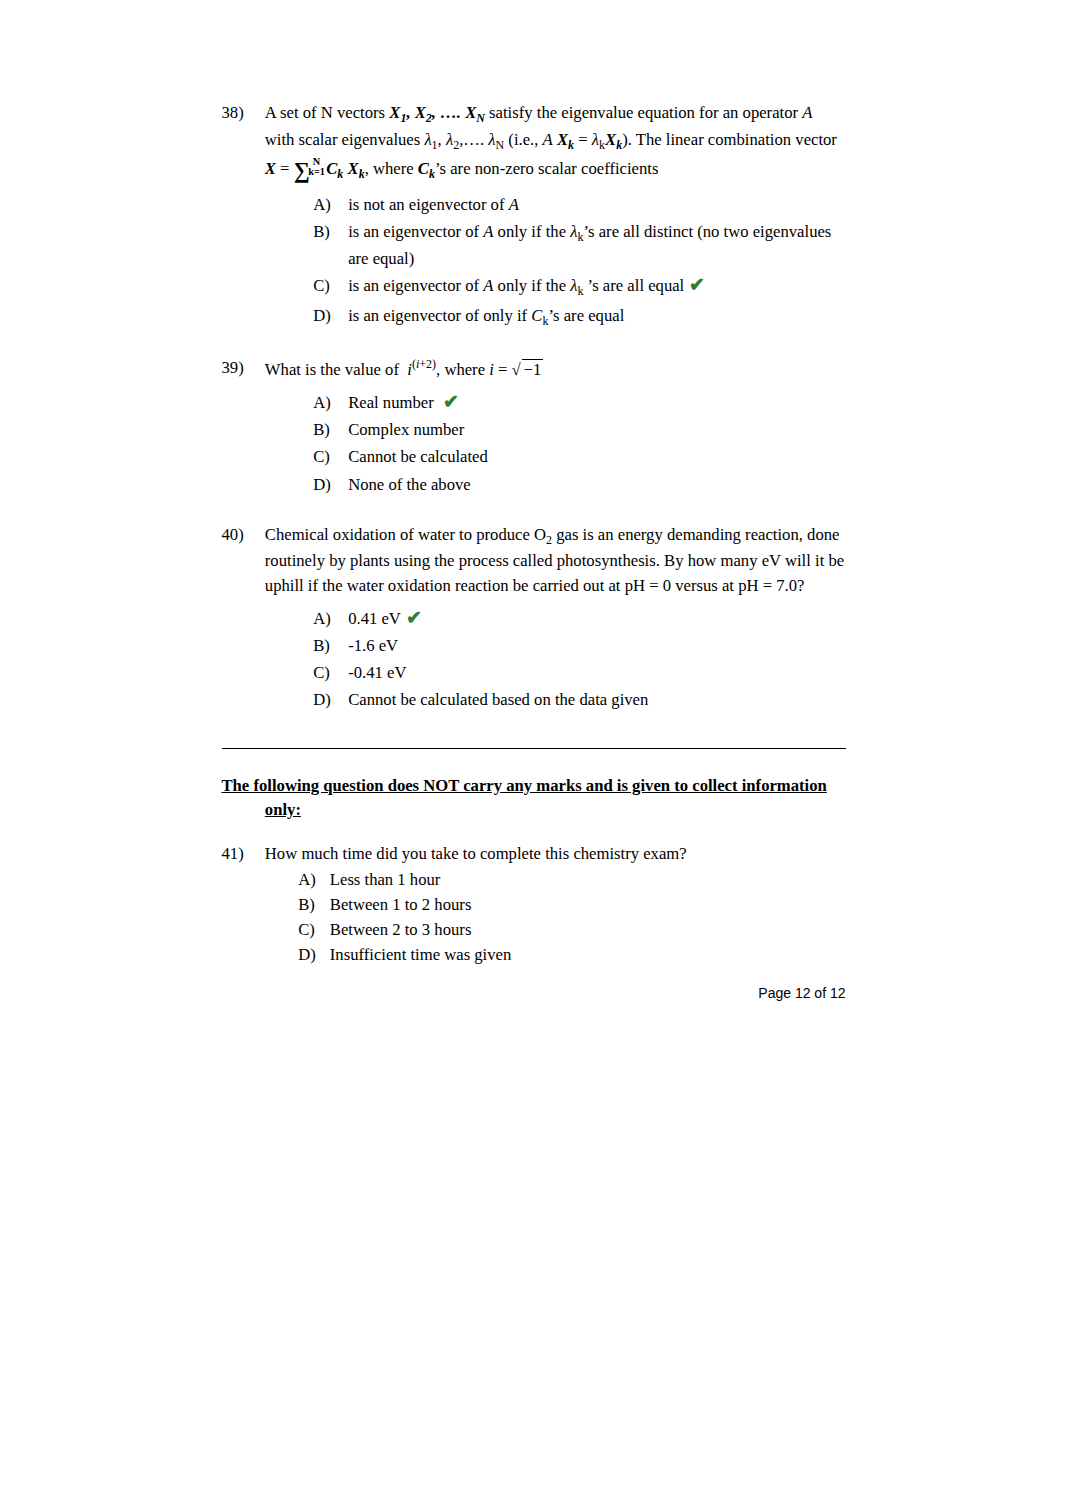38)
A set of N vectors X1, X2, …. XN satisfy the eigenvalue equation for an operator A with scalar eigenvalues λ 1, λ 2,…. λN (i.e., A Xk = λkXk). The linear combination vector
X = ∑N
k=1 Ck Xk, where Ck’s are non-zero scalar coefficients
A) is not an eigenvector of A
B) is an eigenvector of A only if the λk’s are all distinct (no two eigenvalues are equal)
C) is an eigenvector of A only if the λk ’s are all equal✔
D) is an eigenvector of only if Ck’s are equal
39)
What is the value of i(i+2), where i = √−1
A) Real number ✔
B) Complex number
C) Cannot be calculated
D) None of the above
40)
Chemical oxidation of water to produce O2 gas is an energy demanding reaction, done routinely by plants using the process called photosynthesis. By how many eV will it be uphill if the water oxidation reaction be carried out at pH = 0 versus at pH = 7.0?
A) 0.41 eV✔
B)-1.6 eV
C)-0.41 eV
D) Cannot be calculated based on the data given
The following question does NOT carry any marks and is given to collect information only:
41) How much time did you take to complete this chemistry exam?
A) Less than 1 hour
B) Between 1 to 2 hours
C) Between 2 to 3 hours
D) Insufficient time was given
Page 12 of 12